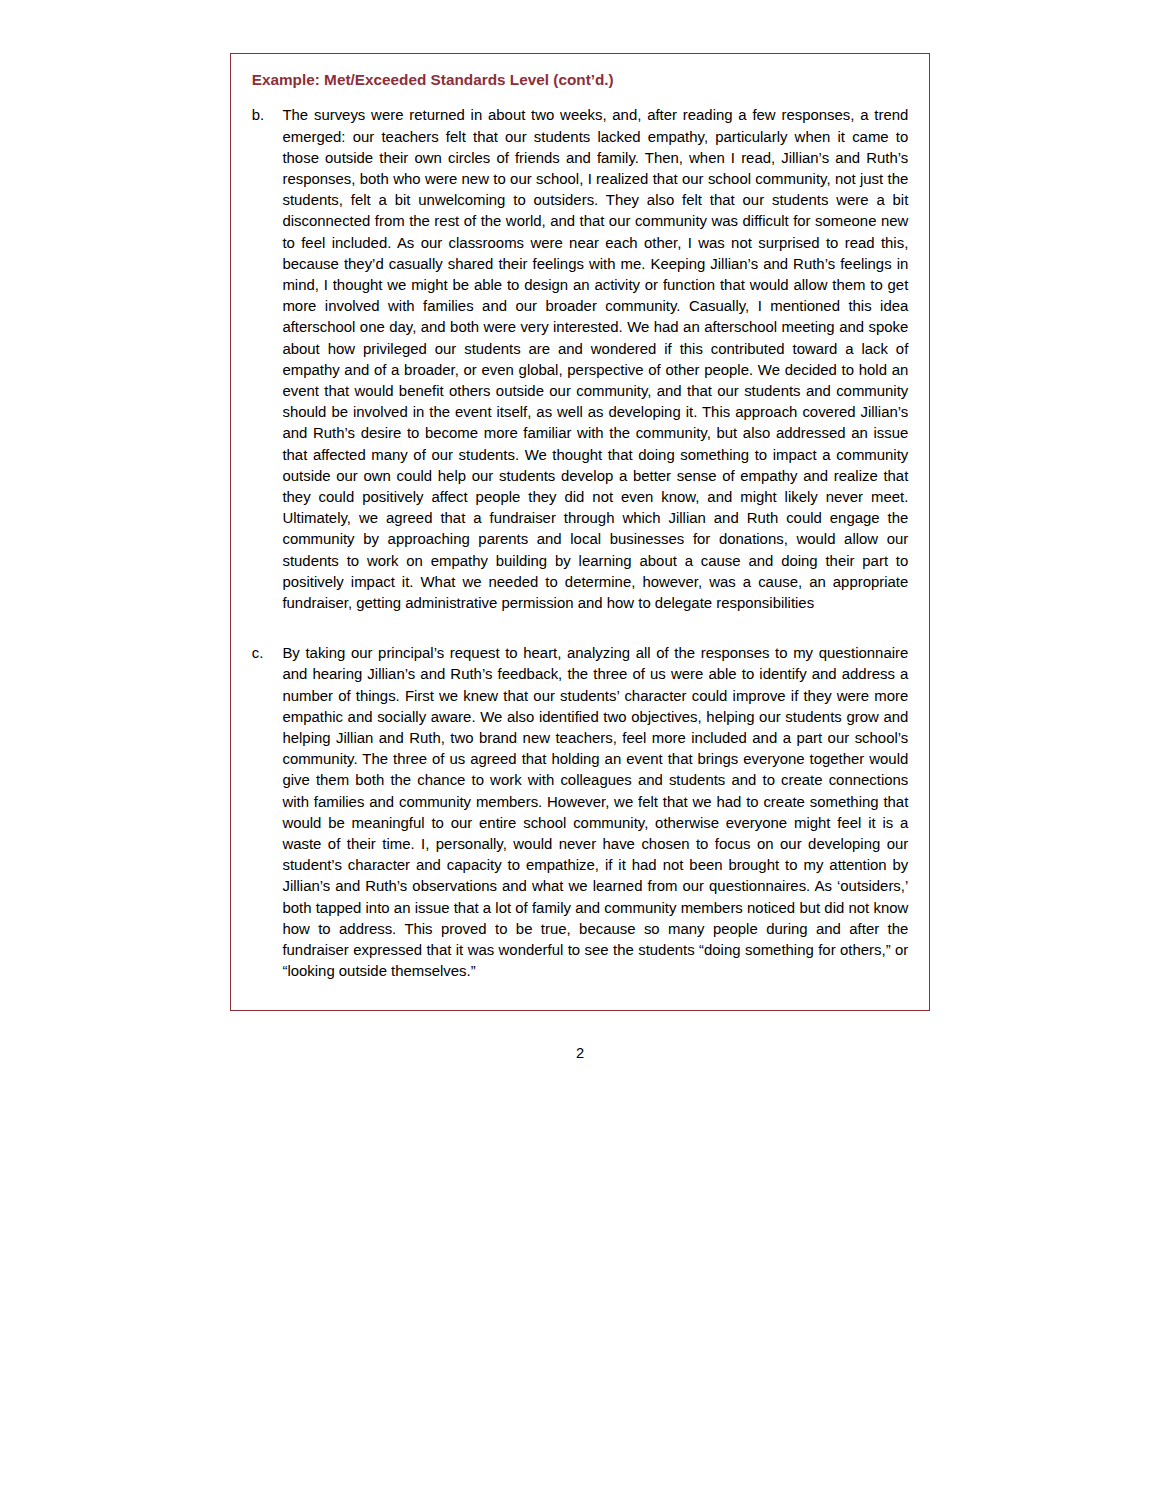Example: Met/Exceeded Standards Level (cont’d.)
b. The surveys were returned in about two weeks, and, after reading a few responses, a trend emerged: our teachers felt that our students lacked empathy, particularly when it came to those outside their own circles of friends and family. Then, when I read, Jillian’s and Ruth’s responses, both who were new to our school, I realized that our school community, not just the students, felt a bit unwelcoming to outsiders. They also felt that our students were a bit disconnected from the rest of the world, and that our community was difficult for someone new to feel included. As our classrooms were near each other, I was not surprised to read this, because they’d casually shared their feelings with me. Keeping Jillian’s and Ruth’s feelings in mind, I thought we might be able to design an activity or function that would allow them to get more involved with families and our broader community. Casually, I mentioned this idea afterschool one day, and both were very interested. We had an afterschool meeting and spoke about how privileged our students are and wondered if this contributed toward a lack of empathy and of a broader, or even global, perspective of other people. We decided to hold an event that would benefit others outside our community, and that our students and community should be involved in the event itself, as well as developing it. This approach covered Jillian’s and Ruth’s desire to become more familiar with the community, but also addressed an issue that affected many of our students. We thought that doing something to impact a community outside our own could help our students develop a better sense of empathy and realize that they could positively affect people they did not even know, and might likely never meet. Ultimately, we agreed that a fundraiser through which Jillian and Ruth could engage the community by approaching parents and local businesses for donations, would allow our students to work on empathy building by learning about a cause and doing their part to positively impact it. What we needed to determine, however, was a cause, an appropriate fundraiser, getting administrative permission and how to delegate responsibilities
c. By taking our principal’s request to heart, analyzing all of the responses to my questionnaire and hearing Jillian’s and Ruth’s feedback, the three of us were able to identify and address a number of things. First we knew that our students’ character could improve if they were more empathic and socially aware. We also identified two objectives, helping our students grow and helping Jillian and Ruth, two brand new teachers, feel more included and a part our school’s community. The three of us agreed that holding an event that brings everyone together would give them both the chance to work with colleagues and students and to create connections with families and community members. However, we felt that we had to create something that would be meaningful to our entire school community, otherwise everyone might feel it is a waste of their time. I, personally, would never have chosen to focus on our developing our student’s character and capacity to empathize, if it had not been brought to my attention by Jillian’s and Ruth’s observations and what we learned from our questionnaires. As ‘outsiders,’ both tapped into an issue that a lot of family and community members noticed but did not know how to address. This proved to be true, because so many people during and after the fundraiser expressed that it was wonderful to see the students “doing something for others,” or “looking outside themselves.”
2